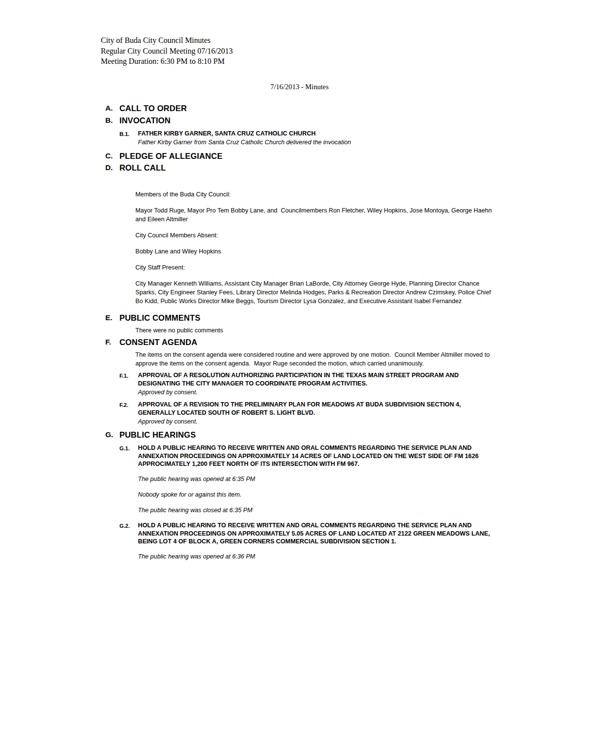City of Buda City Council Minutes
Regular City Council Meeting 07/16/2013
Meeting Duration: 6:30 PM to 8:10 PM
7/16/2013 - Minutes
A. CALL TO ORDER
B. INVOCATION
B.1. FATHER KIRBY GARNER, SANTA CRUZ CATHOLIC CHURCH
Father Kirby Garner from Santa Cruz Catholic Church delivered the invocation
C. PLEDGE OF ALLEGIANCE
D. ROLL CALL
Members of the Buda City Council:
Mayor Todd Ruge, Mayor Pro Tem Bobby Lane, and Councilmembers Ron Fletcher, Wiley Hopkins, Jose Montoya, George Haehn and Eileen Altmiller
City Council Members Absent:
Bobby Lane and Wiley Hopkins
City Staff Present:
City Manager Kenneth Williams, Assistant City Manager Brian LaBorde, City Attorney George Hyde, Planning Director Chance Sparks, City Engineer Stanley Fees, Library Director Melinda Hodges, Parks & Recreation Director Andrew Czimskey, Police Chief Bo Kidd, Public Works Director Mike Beggs, Tourism Director Lysa Gonzalez, and Executive Assistant Isabel Fernandez
E. PUBLIC COMMENTS
There were no public comments
F. CONSENT AGENDA
The items on the consent agenda were considered routine and were approved by one motion. Council Member Altmiller moved to approve the items on the consent agenda. Mayor Ruge seconded the motion, which carried unanimously.
F.1. APPROVAL OF A RESOLUTION AUTHORIZING PARTICIPATION IN THE TEXAS MAIN STREET PROGRAM AND DESIGNATING THE CITY MANAGER TO COORDINATE PROGRAM ACTIVITIES.
Approved by consent.
F.2. APPROVAL OF A REVISION TO THE PRELIMINARY PLAN FOR MEADOWS AT BUDA SUBDIVISION SECTION 4, GENERALLY LOCATED SOUTH OF ROBERT S. LIGHT BLVD.
Approved by consent.
G. PUBLIC HEARINGS
G.1. HOLD A PUBLIC HEARING TO RECEIVE WRITTEN AND ORAL COMMENTS REGARDING THE SERVICE PLAN AND ANNEXATION PROCEEDINGS ON APPROXIMATELY 14 ACRES OF LAND LOCATED ON THE WEST SIDE OF FM 1626 APPROCIMATELY 1,200 FEET NORTH OF ITS INTERSECTION WITH FM 967.
The public hearing was opened at 6:35 PM
Nobody spoke for or against this item.
The public hearing was closed at 6:35 PM
G.2. HOLD A PUBLIC HEARING TO RECEIVE WRITTEN AND ORAL COMMENTS REGARDING THE SERVICE PLAN AND ANNEXATION PROCEEDINGS ON APPROXIMATELY 5.05 ACRES OF LAND LOCATED AT 2122 GREEN MEADOWS LANE, BEING LOT 4 OF BLOCK A, GREEN CORNERS COMMERCIAL SUBDIVISION SECTION 1.
The public hearing was opened at 6:36 PM